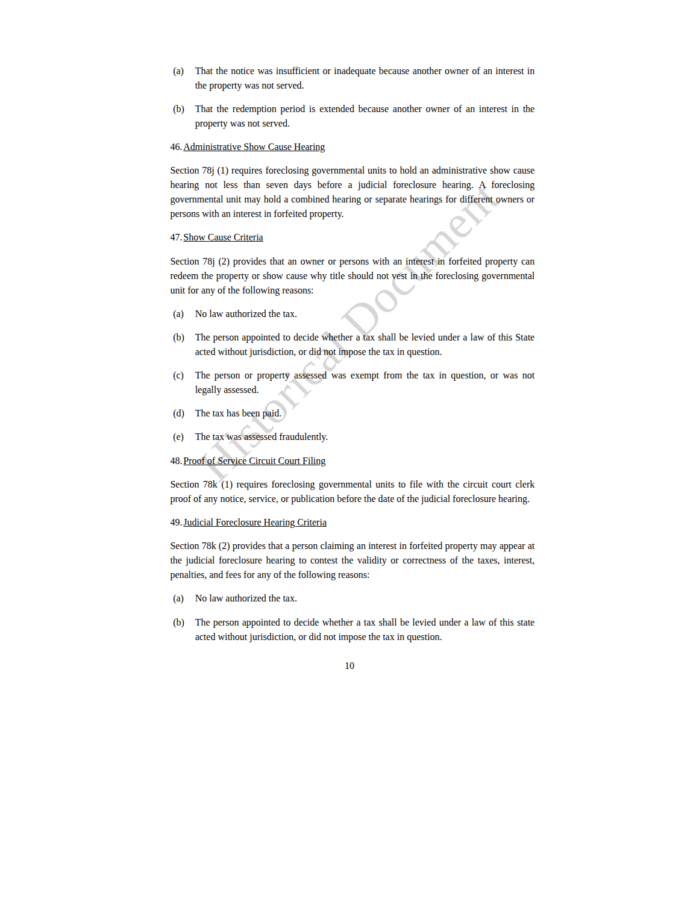Historical Document
(a) That the notice was insufficient or inadequate because another owner of an interest in the property was not served.
(b) That the redemption period is extended because another owner of an interest in the property was not served.
46. Administrative Show Cause Hearing
Section 78j (1) requires foreclosing governmental units to hold an administrative show cause hearing not less than seven days before a judicial foreclosure hearing. A foreclosing governmental unit may hold a combined hearing or separate hearings for different owners or persons with an interest in forfeited property.
47. Show Cause Criteria
Section 78j (2) provides that an owner or persons with an interest in forfeited property can redeem the property or show cause why title should not vest in the foreclosing governmental unit for any of the following reasons:
(a) No law authorized the tax.
(b) The person appointed to decide whether a tax shall be levied under a law of this State acted without jurisdiction, or did not impose the tax in question.
(c) The person or property assessed was exempt from the tax in question, or was not legally assessed.
(d) The tax has been paid.
(e) The tax was assessed fraudulently.
48. Proof of Service Circuit Court Filing
Section 78k (1) requires foreclosing governmental units to file with the circuit court clerk proof of any notice, service, or publication before the date of the judicial foreclosure hearing.
49. Judicial Foreclosure Hearing Criteria
Section 78k (2) provides that a person claiming an interest in forfeited property may appear at the judicial foreclosure hearing to contest the validity or correctness of the taxes, interest, penalties, and fees for any of the following reasons:
(a) No law authorized the tax.
(b) The person appointed to decide whether a tax shall be levied under a law of this state acted without jurisdiction, or did not impose the tax in question.
10